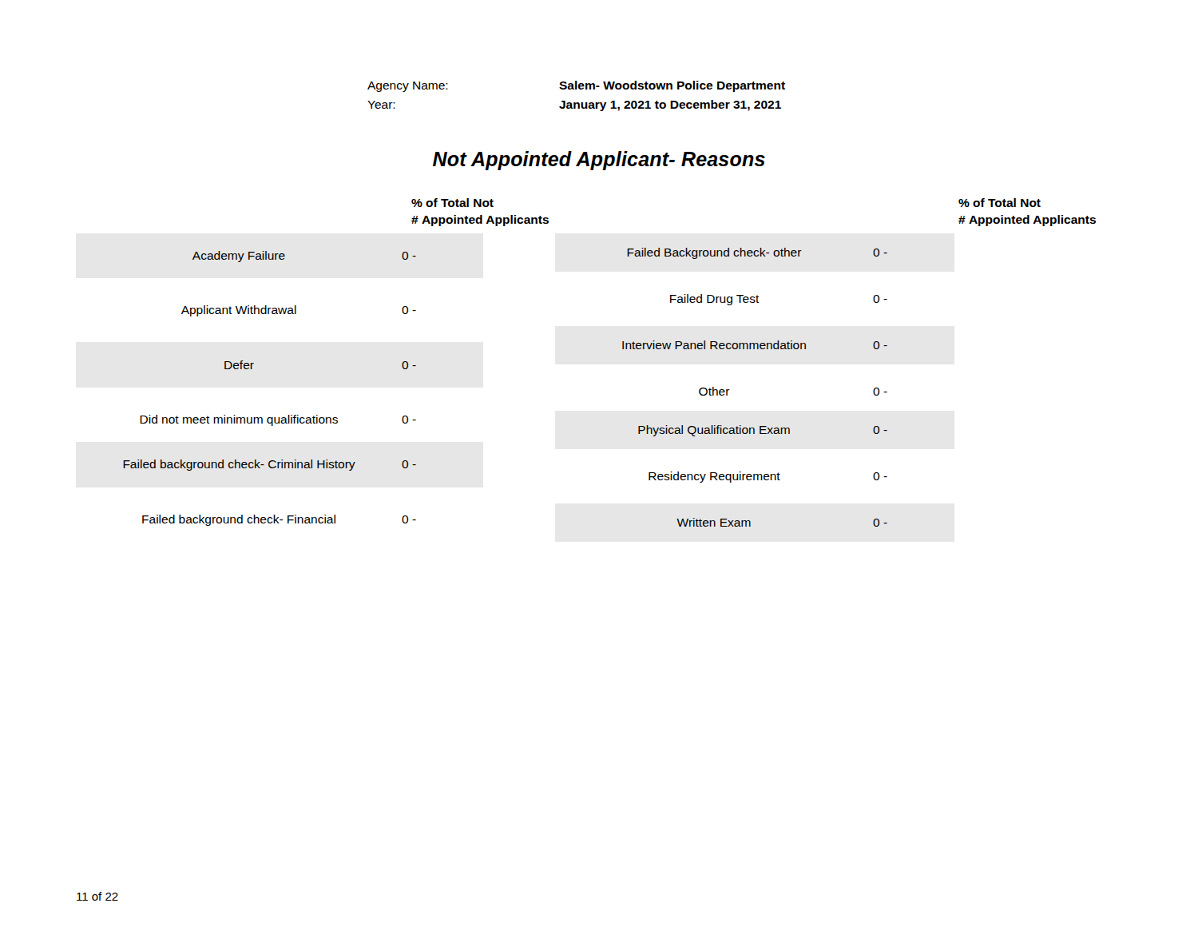Agency Name:
Salem- Woodstown Police Department
Year:
January 1, 2021 to December 31, 2021
Not Appointed Applicant- Reasons
% of Total Not
# Appointed Applicants
% of Total Not
# Appointed Applicants
| Academy Failure | 0 - |
| Applicant Withdrawal | 0 - |
| Defer | 0 - |
| Did not meet minimum qualifications | 0 - |
| Failed background check- Criminal History | 0 - |
| Failed background check- Financial | 0 - |
| Failed Background check- other | 0 - |
| Failed Drug Test | 0 - |
| Interview Panel Recommendation | 0 - |
| Other | 0 - |
| Physical Qualification Exam | 0 - |
| Residency Requirement | 0 - |
| Written Exam | 0 - |
11 of 22